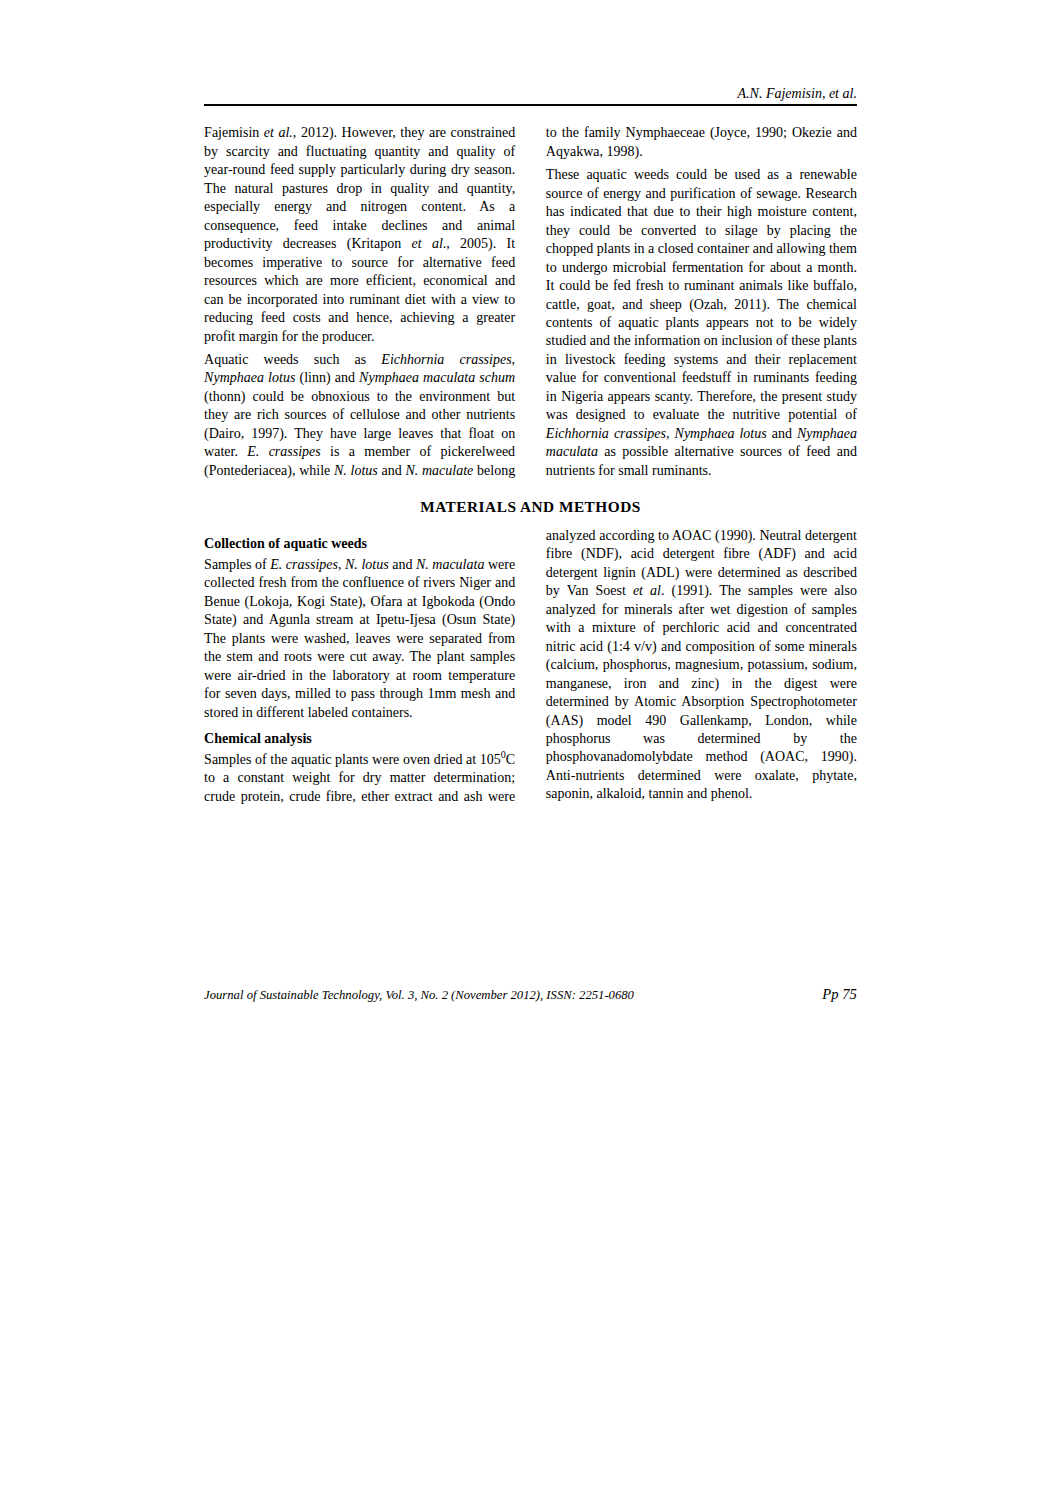A.N. Fajemisin, et al.
Fajemisin et al., 2012). However, they are constrained by scarcity and fluctuating quantity and quality of year-round feed supply particularly during dry season. The natural pastures drop in quality and quantity, especially energy and nitrogen content. As a consequence, feed intake declines and animal productivity decreases (Kritapon et al., 2005). It becomes imperative to source for alternative feed resources which are more efficient, economical and can be incorporated into ruminant diet with a view to reducing feed costs and hence, achieving a greater profit margin for the producer.
Aquatic weeds such as Eichhornia crassipes, Nymphaea lotus (linn) and Nymphaea maculata schum (thonn) could be obnoxious to the environment but they are rich sources of cellulose and other nutrients (Dairo, 1997). They have large leaves that float on water. E. crassipes is a member of pickerelweed (Pontederiacea), while N. lotus and N. maculate belong to the family Nymphaeceae (Joyce, 1990; Okezie and Aqyakwa, 1998).
These aquatic weeds could be used as a renewable source of energy and purification of sewage. Research has indicated that due to their high moisture content, they could be converted to silage by placing the chopped plants in a closed container and allowing them to undergo microbial fermentation for about a month. It could be fed fresh to ruminant animals like buffalo, cattle, goat, and sheep (Ozah, 2011). The chemical contents of aquatic plants appears not to be widely studied and the information on inclusion of these plants in livestock feeding systems and their replacement value for conventional feedstuff in ruminants feeding in Nigeria appears scanty. Therefore, the present study was designed to evaluate the nutritive potential of Eichhornia crassipes, Nymphaea lotus and Nymphaea maculata as possible alternative sources of feed and nutrients for small ruminants.
MATERIALS AND METHODS
Collection of aquatic weeds
Samples of E. crassipes, N. lotus and N. maculata were collected fresh from the confluence of rivers Niger and Benue (Lokoja, Kogi State), Ofara at Igbokoda (Ondo State) and Agunla stream at Ipetu-Ijesa (Osun State) The plants were washed, leaves were separated from the stem and roots were cut away. The plant samples were air-dried in the laboratory at room temperature for seven days, milled to pass through 1mm mesh and stored in different labeled containers.
Chemical analysis
Samples of the aquatic plants were oven dried at 1050C to a constant weight for dry matter determination; crude protein, crude fibre, ether extract and ash were analyzed according to AOAC (1990). Neutral detergent fibre (NDF), acid detergent fibre (ADF) and acid detergent lignin (ADL) were determined as described by Van Soest et al. (1991). The samples were also analyzed for minerals after wet digestion of samples with a mixture of perchloric acid and concentrated nitric acid (1:4 v/v) and composition of some minerals (calcium, phosphorus, magnesium, potassium, sodium, manganese, iron and zinc) in the digest were determined by Atomic Absorption Spectrophotometer (AAS) model 490 Gallenkamp, London, while phosphorus was determined by the phosphovanadomolybdate method (AOAC, 1990). Anti-nutrients determined were oxalate, phytate, saponin, alkaloid, tannin and phenol.
Journal of Sustainable Technology, Vol. 3, No. 2 (November 2012), ISSN: 2251-0680 Pp 75